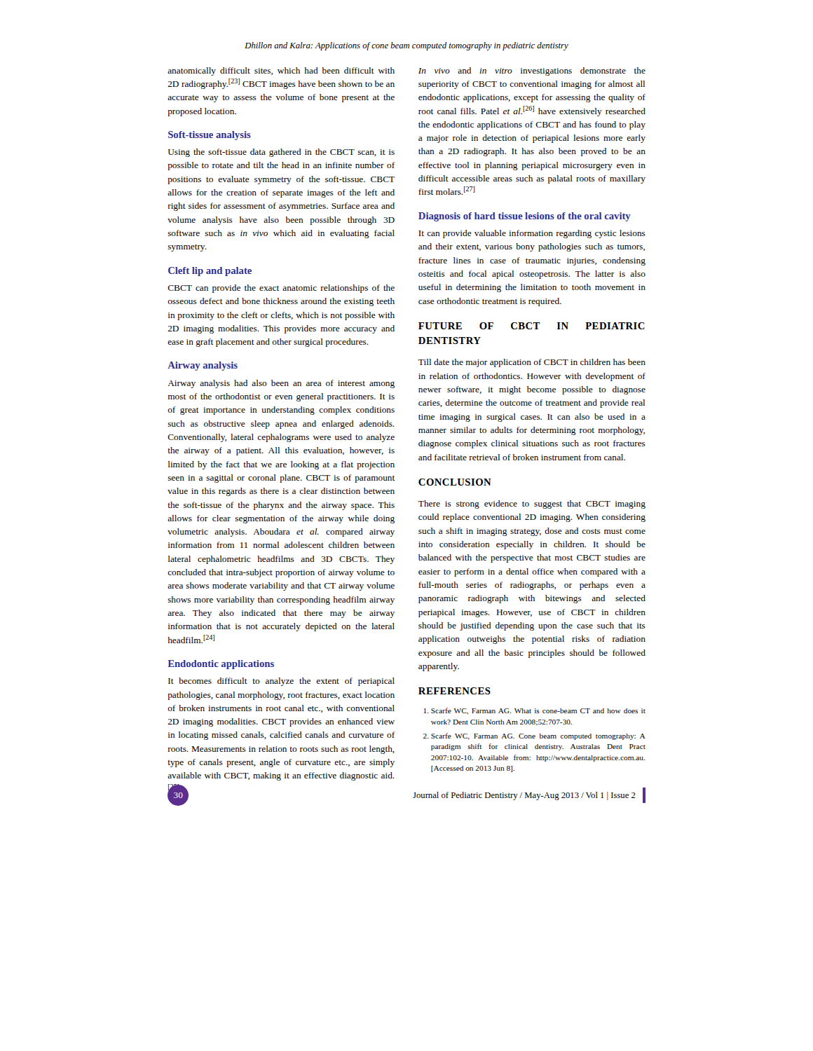Dhillon and Kalra: Applications of cone beam computed tomography in pediatric dentistry
anatomically difficult sites, which had been difficult with 2D radiography.[23] CBCT images have been shown to be an accurate way to assess the volume of bone present at the proposed location.
Soft-tissue analysis
Using the soft-tissue data gathered in the CBCT scan, it is possible to rotate and tilt the head in an infinite number of positions to evaluate symmetry of the soft-tissue. CBCT allows for the creation of separate images of the left and right sides for assessment of asymmetries. Surface area and volume analysis have also been possible through 3D software such as in vivo which aid in evaluating facial symmetry.
Cleft lip and palate
CBCT can provide the exact anatomic relationships of the osseous defect and bone thickness around the existing teeth in proximity to the cleft or clefts, which is not possible with 2D imaging modalities. This provides more accuracy and ease in graft placement and other surgical procedures.
Airway analysis
Airway analysis had also been an area of interest among most of the orthodontist or even general practitioners. It is of great importance in understanding complex conditions such as obstructive sleep apnea and enlarged adenoids. Conventionally, lateral cephalograms were used to analyze the airway of a patient. All this evaluation, however, is limited by the fact that we are looking at a flat projection seen in a sagittal or coronal plane. CBCT is of paramount value in this regards as there is a clear distinction between the soft-tissue of the pharynx and the airway space. This allows for clear segmentation of the airway while doing volumetric analysis. Aboudara et al. compared airway information from 11 normal adolescent children between lateral cephalometric headfilms and 3D CBCTs. They concluded that intra-subject proportion of airway volume to area shows moderate variability and that CT airway volume shows more variability than corresponding headfilm airway area. They also indicated that there may be airway information that is not accurately depicted on the lateral headfilm.[24]
Endodontic applications
It becomes difficult to analyze the extent of periapical pathologies, canal morphology, root fractures, exact location of broken instruments in root canal etc., with conventional 2D imaging modalities. CBCT provides an enhanced view in locating missed canals, calcified canals and curvature of roots. Measurements in relation to roots such as root length, type of canals present, angle of curvature etc., are simply available with CBCT, making it an effective diagnostic aid.[25]
In vivo and in vitro investigations demonstrate the superiority of CBCT to conventional imaging for almost all endodontic applications, except for assessing the quality of root canal fills. Patel et al.[26] have extensively researched the endodontic applications of CBCT and has found to play a major role in detection of periapical lesions more early than a 2D radiograph. It has also been proved to be an effective tool in planning periapical microsurgery even in difficult accessible areas such as palatal roots of maxillary first molars.[27]
Diagnosis of hard tissue lesions of the oral cavity
It can provide valuable information regarding cystic lesions and their extent, various bony pathologies such as tumors, fracture lines in case of traumatic injuries, condensing osteitis and focal apical osteopetrosis. The latter is also useful in determining the limitation to tooth movement in case orthodontic treatment is required.
Future of CBCT in pediatric dentistry
Till date the major application of CBCT in children has been in relation of orthodontics. However with development of newer software, it might become possible to diagnose caries, determine the outcome of treatment and provide real time imaging in surgical cases. It can also be used in a manner similar to adults for determining root morphology, diagnose complex clinical situations such as root fractures and facilitate retrieval of broken instrument from canal.
Conclusion
There is strong evidence to suggest that CBCT imaging could replace conventional 2D imaging. When considering such a shift in imaging strategy, dose and costs must come into consideration especially in children. It should be balanced with the perspective that most CBCT studies are easier to perform in a dental office when compared with a full-mouth series of radiographs, or perhaps even a panoramic radiograph with bitewings and selected periapical images. However, use of CBCT in children should be justified depending upon the case such that its application outweighs the potential risks of radiation exposure and all the basic principles should be followed apparently.
References
Scarfe WC, Farman AG. What is cone-beam CT and how does it work? Dent Clin North Am 2008;52:707-30.
Scarfe WC, Farman AG. Cone beam computed tomography: A paradigm shift for clinical dentistry. Australas Dent Pract 2007:102-10. Available from: http://www.dentalpractice.com.au. [Accessed on 2013 Jun 8].
30
Journal of Pediatric Dentistry / May-Aug 2013 / Vol 1 | Issue 2